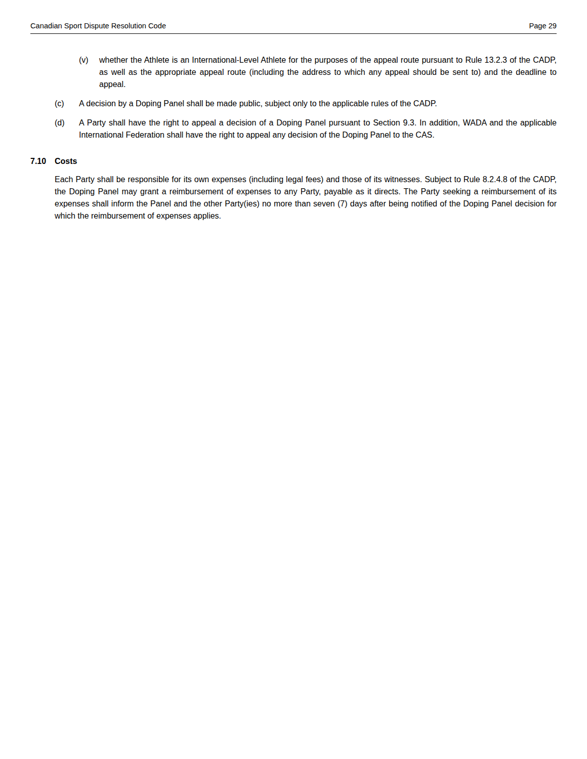Canadian Sport Dispute Resolution Code
Page 29
(v)
whether the Athlete is an International-Level Athlete for the purposes of the appeal route pursuant to Rule 13.2.3 of the CADP, as well as the appropriate appeal route (including the address to which any appeal should be sent to) and the deadline to appeal.
(c)
A decision by a Doping Panel shall be made public, subject only to the applicable rules of the CADP.
(d)
A Party shall have the right to appeal a decision of a Doping Panel pursuant to Section 9.3. In addition, WADA and the applicable International Federation shall have the right to appeal any decision of the Doping Panel to the CAS.
7.10 Costs
Each Party shall be responsible for its own expenses (including legal fees) and those of its witnesses. Subject to Rule 8.2.4.8 of the CADP, the Doping Panel may grant a reimbursement of expenses to any Party, payable as it directs. The Party seeking a reimbursement of its expenses shall inform the Panel and the other Party(ies) no more than seven (7) days after being notified of the Doping Panel decision for which the reimbursement of expenses applies.